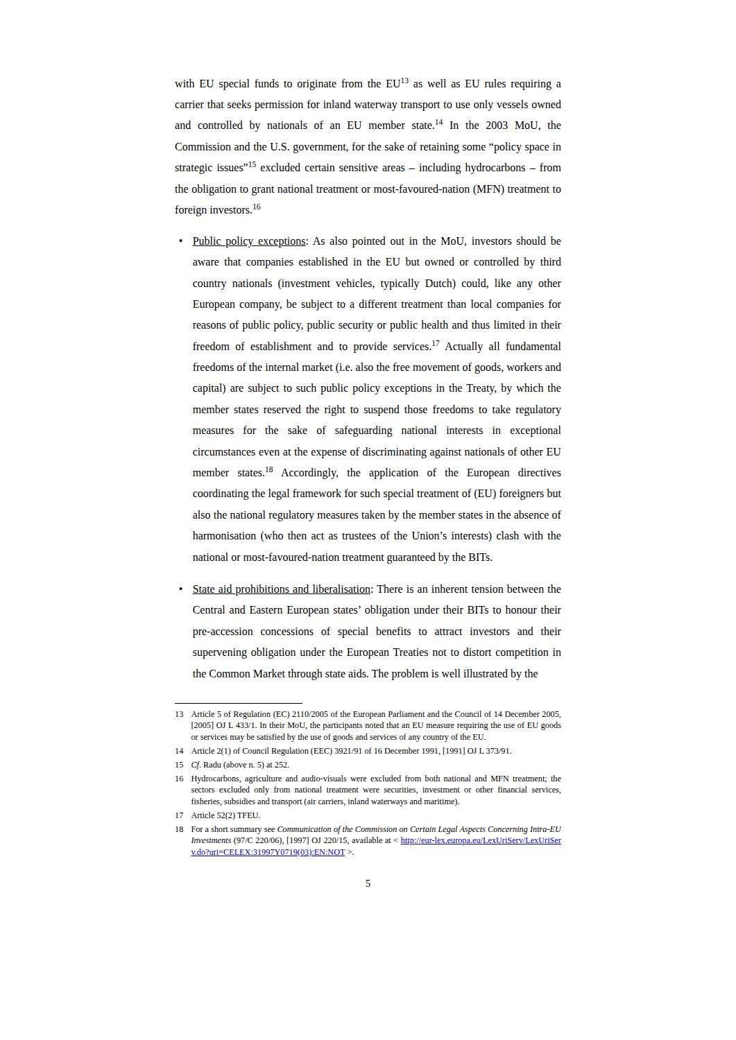with EU special funds to originate from the EU13 as well as EU rules requiring a carrier that seeks permission for inland waterway transport to use only vessels owned and controlled by nationals of an EU member state.14 In the 2003 MoU, the Commission and the U.S. government, for the sake of retaining some “policy space in strategic issues”15 excluded certain sensitive areas – including hydrocarbons – from the obligation to grant national treatment or most-favoured-nation (MFN) treatment to foreign investors.16
Public policy exceptions: As also pointed out in the MoU, investors should be aware that companies established in the EU but owned or controlled by third country nationals (investment vehicles, typically Dutch) could, like any other European company, be subject to a different treatment than local companies for reasons of public policy, public security or public health and thus limited in their freedom of establishment and to provide services.17 Actually all fundamental freedoms of the internal market (i.e. also the free movement of goods, workers and capital) are subject to such public policy exceptions in the Treaty, by which the member states reserved the right to suspend those freedoms to take regulatory measures for the sake of safeguarding national interests in exceptional circumstances even at the expense of discriminating against nationals of other EU member states.18 Accordingly, the application of the European directives coordinating the legal framework for such special treatment of (EU) foreigners but also the national regulatory measures taken by the member states in the absence of harmonisation (who then act as trustees of the Union’s interests) clash with the national or most-favoured-nation treatment guaranteed by the BITs.
State aid prohibitions and liberalisation: There is an inherent tension between the Central and Eastern European states’ obligation under their BITs to honour their pre-accession concessions of special benefits to attract investors and their supervening obligation under the European Treaties not to distort competition in the Common Market through state aids. The problem is well illustrated by the
13
Article 5 of Regulation (EC) 2110/2005 of the European Parliament and the Council of 14 December 2005, [2005] OJ L 433/1. In their MoU, the participants noted that an EU measure requiring the use of EU goods or services may be satisfied by the use of goods and services of any country of the EU.
14
Article 2(1) of Council Regulation (EEC) 3921/91 of 16 December 1991, [1991] OJ L 373/91.
15
Cf. Radu (above n. 5) at 252.
16
Hydrocarbons, agriculture and audio-visuals were excluded from both national and MFN treatment; the sectors excluded only from national treatment were securities, investment or other financial services, fisheries, subsidies and transport (air carriers, inland waterways and maritime).
17
Article 52(2) TFEU.
18
For a short summary see Communication of the Commission on Certain Legal Aspects Concerning Intra-EU Investments (97/C 220/06), [1997] OJ 220/15, available at < http://eur-lex.europa.eu/LexUriServ/LexUriServ.do?uri=CELEX:31997Y0719(03):EN:NOT >.
5